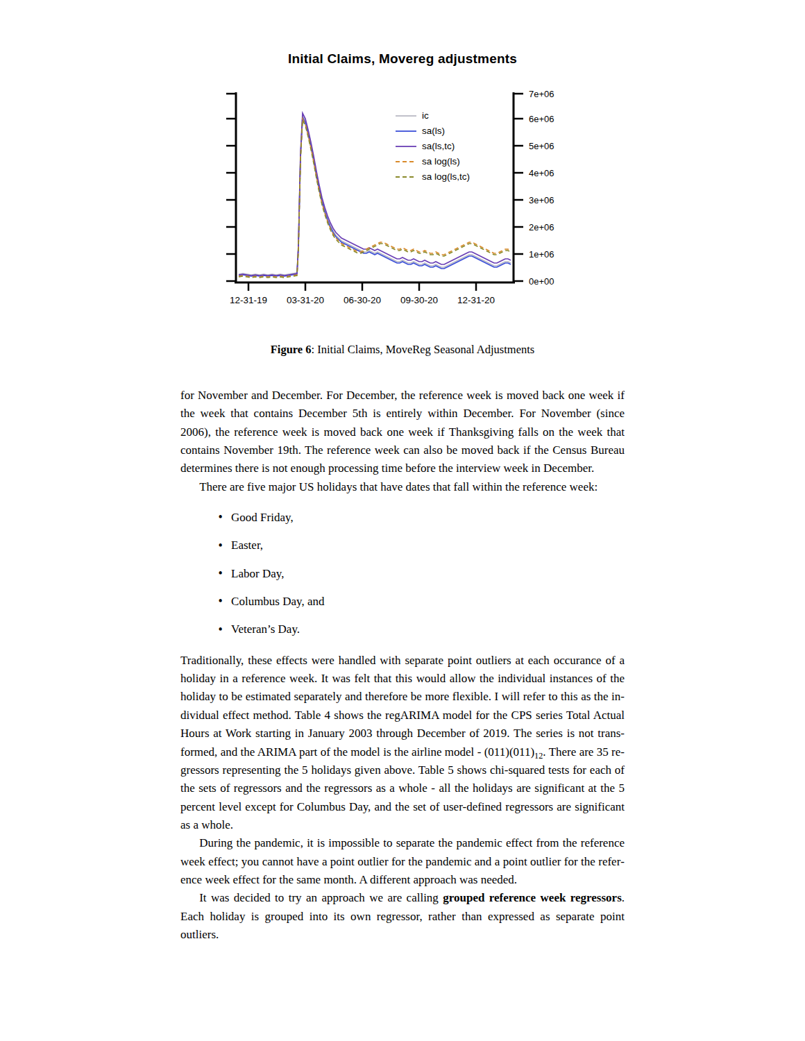Initial Claims, Movereg adjustments
0e+00 1e+06 2e+06 3e+06 4e+06 5e+06 6e+06 7e+06 12-31-19 03-31-20 06-30-20 09-30-20 12-31-20 ic sa(ls) sa(ls,tc) sa log(ls) sa log(ls,tc)
Figure 6: Initial Claims, MoveReg Seasonal Adjustments
for November and December. For December, the reference week is moved back one week if the week that contains December 5th is entirely within December. For November (since 2006), the reference week is moved back one week if Thanksgiving falls on the week that contains November 19th. The reference week can also be moved back if the Census Bureau determines there is not enough processing time before the interview week in December.
There are five major US holidays that have dates that fall within the reference week:
Good Friday,
Easter,
Labor Day,
Columbus Day, and
Veteran’s Day.
Traditionally, these effects were handled with separate point outliers at each occurance of a holiday in a reference week. It was felt that this would allow the individual instances of the holiday to be estimated separately and therefore be more flexible. I will refer to this as the individual effect method. Table 4 shows the regARIMA model for the CPS series Total Actual Hours at Work starting in January 2003 through December of 2019. The series is not transformed, and the ARIMA part of the model is the airline model - (011)(011)12. There are 35 regressors representing the 5 holidays given above. Table 5 shows chi-squared tests for each of the sets of regressors and the regressors as a whole - all the holidays are significant at the 5 percent level except for Columbus Day, and the set of user-defined regressors are significant as a whole.
During the pandemic, it is impossible to separate the pandemic effect from the reference week effect; you cannot have a point outlier for the pandemic and a point outlier for the reference week effect for the same month. A different approach was needed.
It was decided to try an approach we are calling grouped reference week regressors. Each holiday is grouped into its own regressor, rather than expressed as separate point outliers.